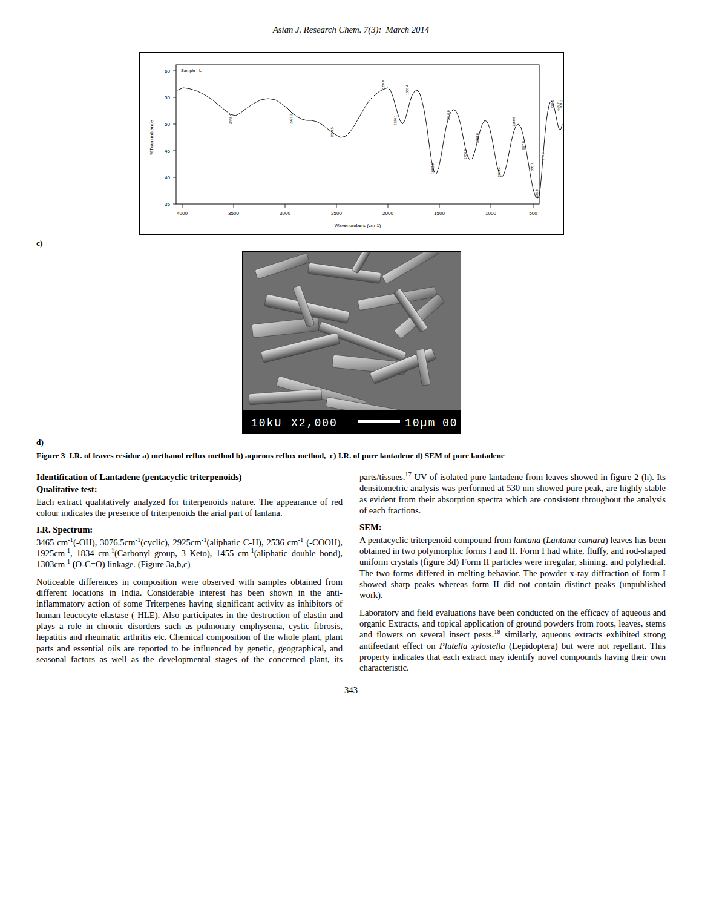Asian J. Research Chem. 7(3): March 2014
Sample - L 60 55 50 45 40 35 %Transmittance 4000 3500 3000 2500 2000 1500 1000 500 Wavenumbers (cm-1) 3448.4 2921.2 2553.5 2050.9 1920.1 1838.4 1698.9 1610.0 1450.2 1388.8 1303.4 1169.5 997.9 836.7 695.3 649.3 538.9 444.7 409.1
c)
10kU X2,000 10µm 00
d)
Figure 3 I.R. of leaves residue a) methanol reflux method b) aqueous reflux method, c) I.R. of pure lantadene d) SEM of pure lantadene
Identification of Lantadene (pentacyclic triterpenoids)
Qualitative test:
Each extract qualitatively analyzed for triterpenoids nature. The appearance of red colour indicates the presence of triterpenoids the arial part of lantana.
I.R. Spectrum:
3465 cm-1(-OH), 3076.5cm-1(cyclic), 2925cm-1(aliphatic C-H), 2536 cm-1 (-COOH), 1925cm-1, 1834 cm-1(Carbonyl group, 3 Keto), 1455 cm-1(aliphatic double bond), 1303cm-1 (O-C=O) linkage. (Figure 3a,b,c)
Noticeable differences in composition were observed with samples obtained from different locations in India. Considerable interest has been shown in the anti-inflammatory action of some Triterpenes having significant activity as inhibitors of human leucocyte elastase ( HLE). Also participates in the destruction of elastin and plays a role in chronic disorders such as pulmonary emphysema, cystic fibrosis, hepatitis and rheumatic arthritis etc. Chemical composition of the whole plant, plant parts and essential oils are reported to be influenced by genetic, geographical, and seasonal factors as well as the developmental stages of the concerned plant, its parts/tissues.17 UV of isolated pure lantadene from leaves showed in figure 2 (h). Its densitometric analysis was performed at 530 nm showed pure peak, are highly stable as evident from their absorption spectra which are consistent throughout the analysis of each fractions.
SEM:
A pentacyclic triterpenoid compound from lantana (Lantana camara) leaves has been obtained in two polymorphic forms I and II. Form I had white, fluffy, and rod-shaped uniform crystals (figure 3d) Form II particles were irregular, shining, and polyhedral. The two forms differed in melting behavior. The powder x-ray diffraction of form I showed sharp peaks whereas form II did not contain distinct peaks (unpublished work).
Laboratory and field evaluations have been conducted on the efficacy of aqueous and organic Extracts, and topical application of ground powders from roots, leaves, stems and flowers on several insect pests.18 similarly, aqueous extracts exhibited strong antifeedant effect on Plutella xylostella (Lepidoptera) but were not repellant. This property indicates that each extract may identify novel compounds having their own characteristic.
343